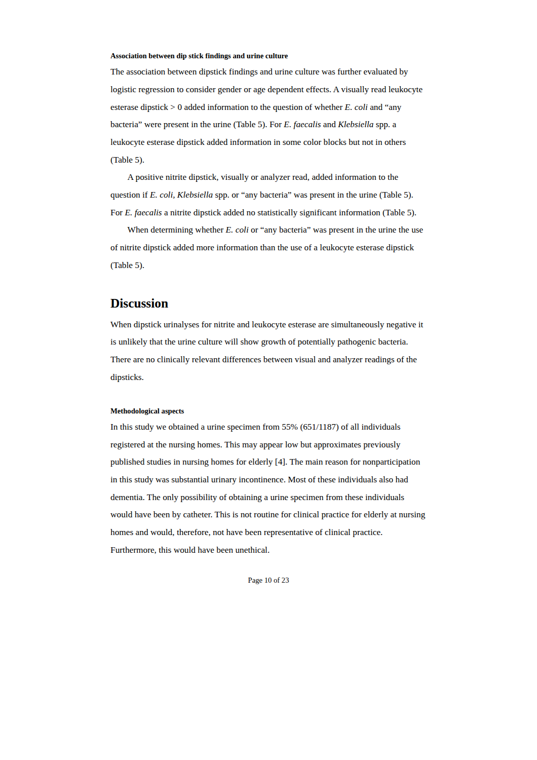Association between dip stick findings and urine culture
The association between dipstick findings and urine culture was further evaluated by logistic regression to consider gender or age dependent effects. A visually read leukocyte esterase dipstick > 0 added information to the question of whether E. coli and “any bacteria” were present in the urine (Table 5). For E. faecalis and Klebsiella spp. a leukocyte esterase dipstick added information in some color blocks but not in others (Table 5).
A positive nitrite dipstick, visually or analyzer read, added information to the question if E. coli, Klebsiella spp. or “any bacteria” was present in the urine (Table 5). For E. faecalis a nitrite dipstick added no statistically significant information (Table 5).
When determining whether E. coli or “any bacteria” was present in the urine the use of nitrite dipstick added more information than the use of a leukocyte esterase dipstick (Table 5).
Discussion
When dipstick urinalyses for nitrite and leukocyte esterase are simultaneously negative it is unlikely that the urine culture will show growth of potentially pathogenic bacteria. There are no clinically relevant differences between visual and analyzer readings of the dipsticks.
Methodological aspects
In this study we obtained a urine specimen from 55% (651/1187) of all individuals registered at the nursing homes. This may appear low but approximates previously published studies in nursing homes for elderly [4]. The main reason for nonparticipation in this study was substantial urinary incontinence. Most of these individuals also had dementia. The only possibility of obtaining a urine specimen from these individuals would have been by catheter. This is not routine for clinical practice for elderly at nursing homes and would, therefore, not have been representative of clinical practice. Furthermore, this would have been unethical.
Page 10 of 23